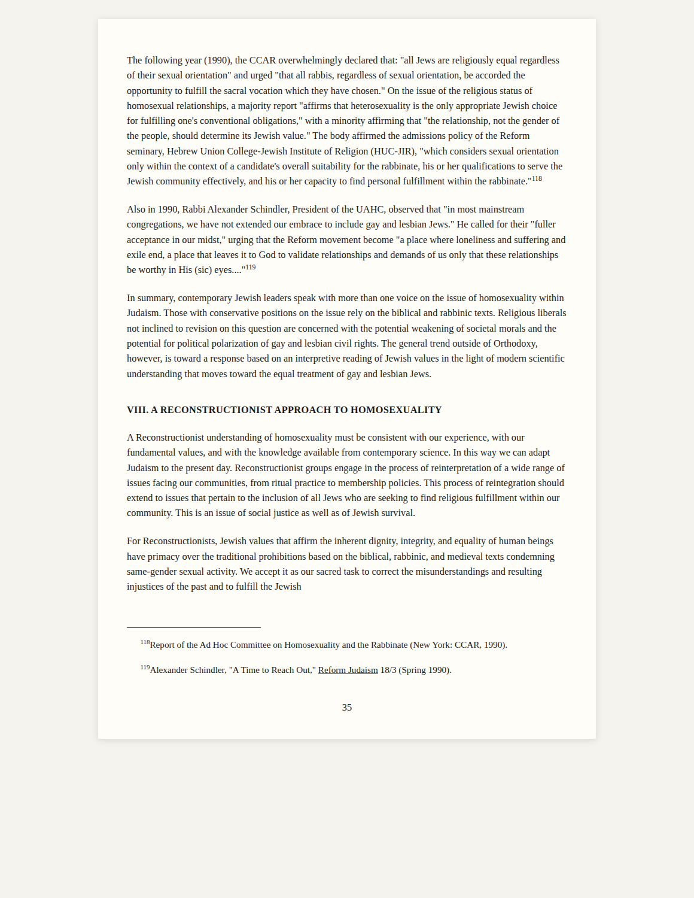The following year (1990), the CCAR overwhelmingly declared that: "all Jews are religiously equal regardless of their sexual orientation" and urged "that all rabbis, regardless of sexual orientation, be accorded the opportunity to fulfill the sacral vocation which they have chosen." On the issue of the religious status of homosexual relationships, a majority report "affirms that heterosexuality is the only appropriate Jewish choice for fulfilling one's conventional obligations," with a minority affirming that "the relationship, not the gender of the people, should determine its Jewish value." The body affirmed the admissions policy of the Reform seminary, Hebrew Union College-Jewish Institute of Religion (HUC-JIR), "which considers sexual orientation only within the context of a candidate's overall suitability for the rabbinate, his or her qualifications to serve the Jewish community effectively, and his or her capacity to find personal fulfillment within the rabbinate."118
Also in 1990, Rabbi Alexander Schindler, President of the UAHC, observed that "in most mainstream congregations, we have not extended our embrace to include gay and lesbian Jews." He called for their "fuller acceptance in our midst," urging that the Reform movement become "a place where loneliness and suffering and exile end, a place that leaves it to God to validate relationships and demands of us only that these relationships be worthy in His (sic) eyes...."119
In summary, contemporary Jewish leaders speak with more than one voice on the issue of homosexuality within Judaism. Those with conservative positions on the issue rely on the biblical and rabbinic texts. Religious liberals not inclined to revision on this question are concerned with the potential weakening of societal morals and the potential for political polarization of gay and lesbian civil rights. The general trend outside of Orthodoxy, however, is toward a response based on an interpretive reading of Jewish values in the light of modern scientific understanding that moves toward the equal treatment of gay and lesbian Jews.
VIII. A Reconstructionist Approach to Homosexuality
A Reconstructionist understanding of homosexuality must be consistent with our experience, with our fundamental values, and with the knowledge available from contemporary science. In this way we can adapt Judaism to the present day. Reconstructionist groups engage in the process of reinterpretation of a wide range of issues facing our communities, from ritual practice to membership policies. This process of reintegration should extend to issues that pertain to the inclusion of all Jews who are seeking to find religious fulfillment within our community. This is an issue of social justice as well as of Jewish survival.
For Reconstructionists, Jewish values that affirm the inherent dignity, integrity, and equality of human beings have primacy over the traditional prohibitions based on the biblical, rabbinic, and medieval texts condemning same-gender sexual activity. We accept it as our sacred task to correct the misunderstandings and resulting injustices of the past and to fulfill the Jewish
118Report of the Ad Hoc Committee on Homosexuality and the Rabbinate (New York: CCAR, 1990).
119Alexander Schindler, "A Time to Reach Out," Reform Judaism 18/3 (Spring 1990).
35